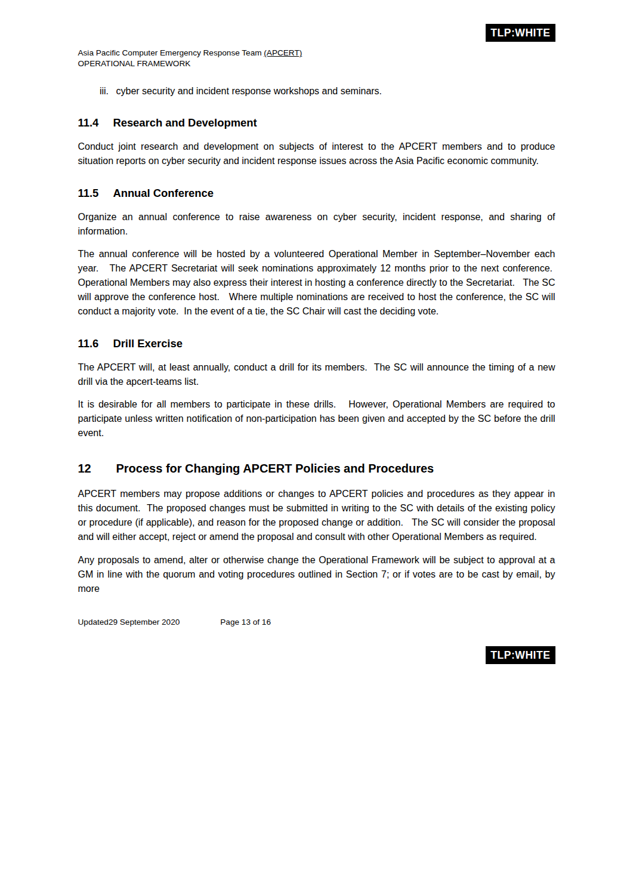TLP:WHITE
Asia Pacific Computer Emergency Response Team (APCERT) OPERATIONAL FRAMEWORK
cyber security and incident response workshops and seminars.
11.4 Research and Development
Conduct joint research and development on subjects of interest to the APCERT members and to produce situation reports on cyber security and incident response issues across the Asia Pacific economic community.
11.5 Annual Conference
Organize an annual conference to raise awareness on cyber security, incident response, and sharing of information.
The annual conference will be hosted by a volunteered Operational Member in September–November each year. The APCERT Secretariat will seek nominations approximately 12 months prior to the next conference. Operational Members may also express their interest in hosting a conference directly to the Secretariat. The SC will approve the conference host. Where multiple nominations are received to host the conference, the SC will conduct a majority vote. In the event of a tie, the SC Chair will cast the deciding vote.
11.6 Drill Exercise
The APCERT will, at least annually, conduct a drill for its members. The SC will announce the timing of a new drill via the apcert-teams list.
It is desirable for all members to participate in these drills. However, Operational Members are required to participate unless written notification of non-participation has been given and accepted by the SC before the drill event.
12 Process for Changing APCERT Policies and Procedures
APCERT members may propose additions or changes to APCERT policies and procedures as they appear in this document. The proposed changes must be submitted in writing to the SC with details of the existing policy or procedure (if applicable), and reason for the proposed change or addition. The SC will consider the proposal and will either accept, reject or amend the proposal and consult with other Operational Members as required.
Any proposals to amend, alter or otherwise change the Operational Framework will be subject to approval at a GM in line with the quorum and voting procedures outlined in Section 7; or if votes are to be cast by email, by more
Updated29 September 2020 Page 13 of 16
TLP:WHITE